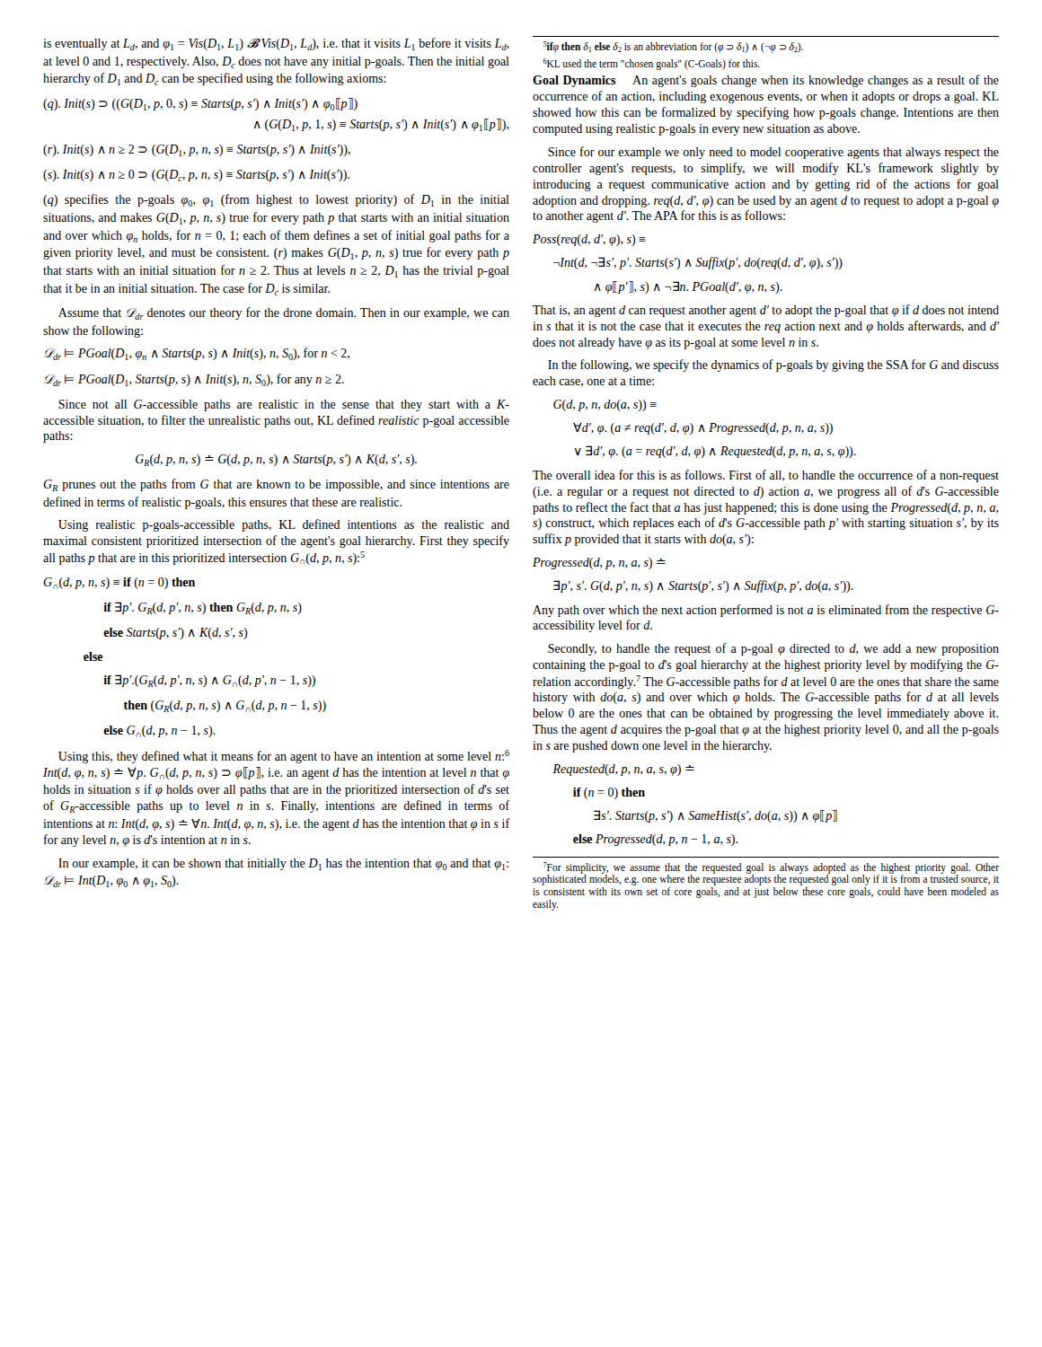is eventually at Ld, and φ1 = Vis(D1, L1) 𝓑 Vis(D1, Ld), i.e. that it visits L1 before it visits Ld, at level 0 and 1, respectively. Also, Dc does not have any initial p-goals. Then the initial goal hierarchy of D1 and Dc can be specified using the following axioms:
(q). Init(s) ⊃ ((G(D1, p, 0, s) ≡ Starts(p, s′) ∧ Init(s′) ∧ φ0⟦p⟧)
∧ (G(D1, p, 1, s) ≡ Starts(p, s′) ∧ Init(s′) ∧ φ1⟦p⟧),
(r). Init(s) ∧ n ≥ 2 ⊃ (G(D1, p, n, s) ≡ Starts(p, s′) ∧ Init(s′)),
(s). Init(s) ∧ n ≥ 0 ⊃ (G(Dc, p, n, s) ≡ Starts(p, s′) ∧ Init(s′)).
(q) specifies the p-goals φ0, φ1 (from highest to lowest priority) of D1 in the initial situations, and makes G(D1, p, n, s) true for every path p that starts with an initial situation and over which φn holds, for n = 0, 1; each of them defines a set of initial goal paths for a given priority level, and must be consistent. (r) makes G(D1, p, n, s) true for every path p that starts with an initial situation for n ≥ 2. Thus at levels n ≥ 2, D1 has the trivial p-goal that it be in an initial situation. The case for Dc is similar.
Assume that 𝒟dr denotes our theory for the drone domain. Then in our example, we can show the following:
𝒟dr ⊨ PGoal(D1, φn ∧ Starts(p, s) ∧ Init(s), n, S0), for n < 2,
𝒟dr ⊨ PGoal(D1, Starts(p, s) ∧ Init(s), n, S0), for any n ≥ 2.
Since not all G-accessible paths are realistic in the sense that they start with a K-accessible situation, to filter the unrealistic paths out, KL defined realistic p-goal accessible paths:
GR(d, p, n, s) ≐ G(d, p, n, s) ∧ Starts(p, s′) ∧ K(d, s′, s).
GR prunes out the paths from G that are known to be impossible, and since intentions are defined in terms of realistic p-goals, this ensures that these are realistic.
Using realistic p-goals-accessible paths, KL defined intentions as the realistic and maximal consistent prioritized intersection of the agent's goal hierarchy. First they specify all paths p that are in this prioritized intersection G∩(d, p, n, s):5
G∩(d, p, n, s) ≡ if (n = 0) then
if ∃p′. GR(d, p′, n, s) then GR(d, p, n, s)
else Starts(p, s′) ∧ K(d, s′, s)
else
if ∃p′.(GR(d, p′, n, s) ∧ G∩(d, p′, n − 1, s))
then (GR(d, p, n, s) ∧ G∩(d, p, n − 1, s))
else G∩(d, p, n − 1, s).
Using this, they defined what it means for an agent to have an intention at some level n:6 Int(d, φ, n, s) ≐ ∀p. G∩(d, p, n, s) ⊃ φ⟦p⟧, i.e. an agent d has the intention at level n that φ holds in situation s if φ holds over all paths that are in the prioritized intersection of d's set of GR-accessible paths up to level n in s. Finally, intentions are defined in terms of intentions at n: Int(d, φ, s) ≐ ∀n. Int(d, φ, n, s), i.e. the agent d has the intention that φ in s if for any level n, φ is d's intention at n in s.
In our example, it can be shown that initially the D1 has the intention that φ0 and that φ1: 𝒟dr ⊨ Int(D1, φ0 ∧ φ1, S0).
5if φ then δ1 else δ2 is an abbreviation for (φ ⊃ δ1) ∧ (¬φ ⊃ δ2).
6KL used the term "chosen goals" (C-Goals) for this.
Goal Dynamics An agent's goals change when its knowledge changes as a result of the occurrence of an action, including exogenous events, or when it adopts or drops a goal. KL showed how this can be formalized by specifying how p-goals change. Intentions are then computed using realistic p-goals in every new situation as above.
Since for our example we only need to model cooperative agents that always respect the controller agent's requests, to simplify, we will modify KL's framework slightly by introducing a request communicative action and by getting rid of the actions for goal adoption and dropping. req(d, d′, φ) can be used by an agent d to request to adopt a p-goal φ to another agent d′. The APA for this is as follows:
Poss(req(d, d′, φ), s) ≡
¬Int(d, ¬∃s′, p′. Starts(s′) ∧ Suffix(p′, do(req(d, d′, φ), s′))
∧ φ⟦p′⟧, s) ∧ ¬∃n. PGoal(d′, φ, n, s).
That is, an agent d can request another agent d′ to adopt the p-goal that φ if d does not intend in s that it is not the case that it executes the req action next and φ holds afterwards, and d′ does not already have φ as its p-goal at some level n in s.
In the following, we specify the dynamics of p-goals by giving the SSA for G and discuss each case, one at a time:
G(d, p, n, do(a, s)) ≡
∀d′, φ. (a ≠ req(d′, d, φ) ∧ Progressed(d, p, n, a, s))
∨ ∃d′, φ. (a = req(d′, d, φ) ∧ Requested(d, p, n, a, s, φ)).
The overall idea for this is as follows. First of all, to handle the occurrence of a non-request (i.e. a regular or a request not directed to d) action a, we progress all of d's G-accessible paths to reflect the fact that a has just happened; this is done using the Progressed(d, p, n, a, s) construct, which replaces each of d's G-accessible path p′ with starting situation s′, by its suffix p provided that it starts with do(a, s′):
Progressed(d, p, n, a, s) ≐
∃p′, s′. G(d, p′, n, s) ∧ Starts(p′, s′) ∧ Suffix(p, p′, do(a, s′)).
Any path over which the next action performed is not a is eliminated from the respective G-accessibility level for d.
Secondly, to handle the request of a p-goal φ directed to d, we add a new proposition containing the p-goal to d's goal hierarchy at the highest priority level by modifying the G-relation accordingly.7 The G-accessible paths for d at level 0 are the ones that share the same history with do(a, s) and over which φ holds. The G-accessible paths for d at all levels below 0 are the ones that can be obtained by progressing the level immediately above it. Thus the agent d acquires the p-goal that φ at the highest priority level 0, and all the p-goals in s are pushed down one level in the hierarchy.
Requested(d, p, n, a, s, φ) ≐
if (n = 0) then
∃s′. Starts(p, s′) ∧ SameHist(s′, do(a, s)) ∧ φ⟦p⟧
else Progressed(d, p, n − 1, a, s).
7For simplicity, we assume that the requested goal is always adopted as the highest priority goal. Other sophisticated models, e.g. one where the requestee adopts the requested goal only if it is from a trusted source, it is consistent with its own set of core goals, and at just below these core goals, could have been modeled as easily.